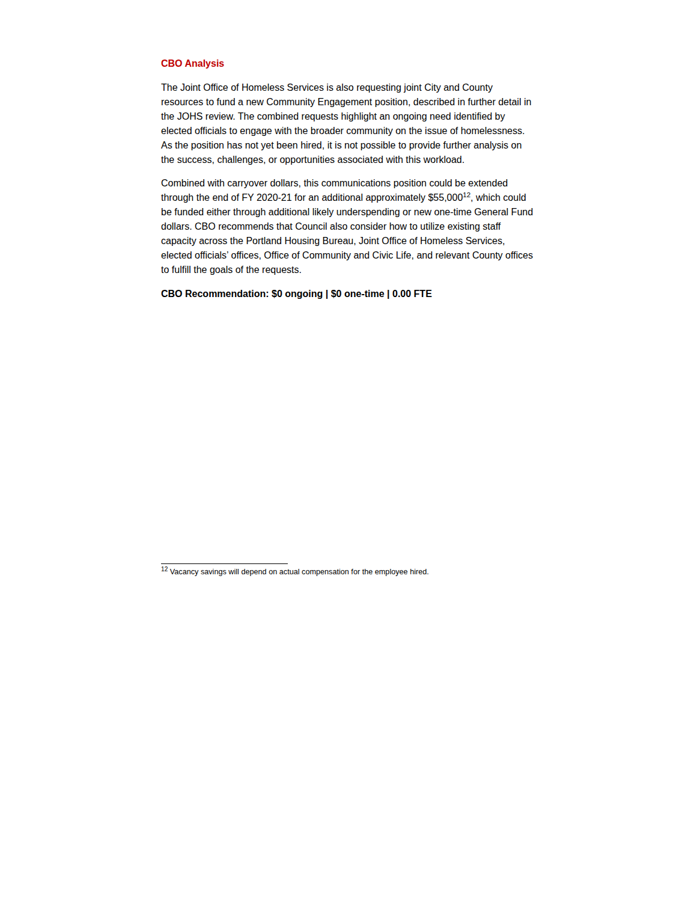CBO Analysis
The Joint Office of Homeless Services is also requesting joint City and County resources to fund a new Community Engagement position, described in further detail in the JOHS review. The combined requests highlight an ongoing need identified by elected officials to engage with the broader community on the issue of homelessness. As the position has not yet been hired, it is not possible to provide further analysis on the success, challenges, or opportunities associated with this workload.
Combined with carryover dollars, this communications position could be extended through the end of FY 2020-21 for an additional approximately $55,00012, which could be funded either through additional likely underspending or new one-time General Fund dollars. CBO recommends that Council also consider how to utilize existing staff capacity across the Portland Housing Bureau, Joint Office of Homeless Services, elected officials’ offices, Office of Community and Civic Life, and relevant County offices to fulfill the goals of the requests.
CBO Recommendation: $0 ongoing | $0 one-time | 0.00 FTE
12 Vacancy savings will depend on actual compensation for the employee hired.